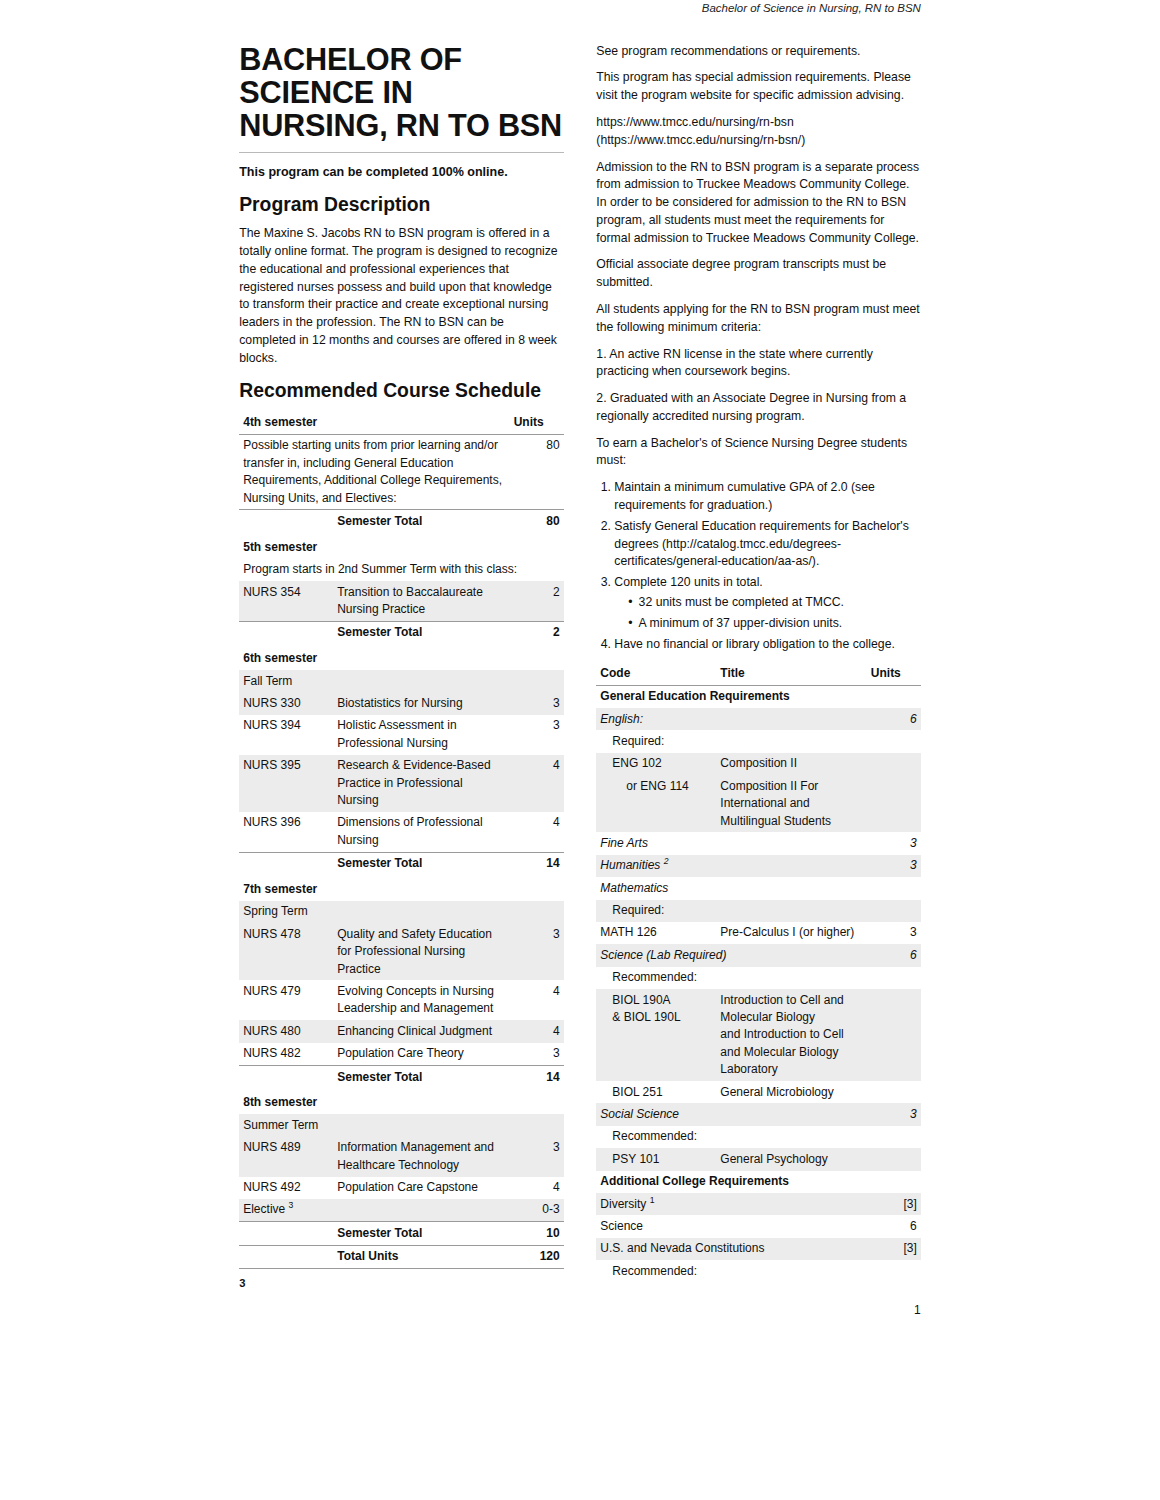Bachelor of Science in Nursing, RN to BSN
BACHELOR OF SCIENCE IN NURSING, RN TO BSN
This program can be completed 100% online.
Program Description
The Maxine S. Jacobs RN to BSN program is offered in a totally online format. The program is designed to recognize the educational and professional experiences that registered nurses possess and build upon that knowledge to transform their practice and create exceptional nursing leaders in the profession. The RN to BSN can be completed in 12 months and courses are offered in 8 week blocks.
Recommended Course Schedule
| 4th semester | Units |
| --- | --- |
| Possible starting units from prior learning and/or transfer in, including General Education Requirements, Additional College Requirements, Nursing Units, and Electives: | 80 |
| | Semester Total | 80 |
| 5th semester |
| Program starts in 2nd Summer Term with this class: |
| NURS 354 | Transition to Baccalaureate Nursing Practice | 2 |
| | Semester Total | 2 |
| 6th semester |
| Fall Term |
| NURS 330 | Biostatistics for Nursing | 3 |
| NURS 394 | Holistic Assessment in Professional Nursing | 3 |
| NURS 395 | Research & Evidence-Based Practice in Professional Nursing | 4 |
| NURS 396 | Dimensions of Professional Nursing | 4 |
| | Semester Total | 14 |
| 7th semester |
| Spring Term |
| NURS 478 | Quality and Safety Education for Professional Nursing Practice | 3 |
| NURS 479 | Evolving Concepts in Nursing Leadership and Management | 4 |
| NURS 480 | Enhancing Clinical Judgment | 4 |
| NURS 482 | Population Care Theory | 3 |
| | Semester Total | 14 |
| 8th semester |
| Summer Term |
| NURS 489 | Information Management and Healthcare Technology | 3 |
| NURS 492 | Population Care Capstone | 4 |
| Elective 3 | 0-3 |
| | Semester Total | 10 |
| | Total Units | 120 |
3
See program recommendations or requirements.
This program has special admission requirements. Please visit the program website for specific admission advising.
https://www.tmcc.edu/nursing/rn-bsn (https://www.tmcc.edu/nursing/rn-bsn/)
Admission to the RN to BSN program is a separate process from admission to Truckee Meadows Community College. In order to be considered for admission to the RN to BSN program, all students must meet the requirements for formal admission to Truckee Meadows Community College.
Official associate degree program transcripts must be submitted.
All students applying for the RN to BSN program must meet the following minimum criteria:
1. An active RN license in the state where currently practicing when coursework begins.
2. Graduated with an Associate Degree in Nursing from a regionally accredited nursing program.
To earn a Bachelor's of Science Nursing Degree students must:
Maintain a minimum cumulative GPA of 2.0 (see requirements for graduation.)
Satisfy General Education requirements for Bachelor's degrees (http://catalog.tmcc.edu/degrees-certificates/general-education/aa-as/).
Complete 120 units in total.
32 units must be completed at TMCC.
A minimum of 37 upper-division units.
Have no financial or library obligation to the college.
| Code | Title | Units |
| --- | --- | --- |
| General Education Requirements |
| English: | 6 |
| Required: |
| ENG 102 | Composition II | |
| or ENG 114 | Composition II For International and Multilingual Students | |
| Fine Arts | 3 |
| Humanities 2 | 3 |
| Mathematics | |
| Required: |
| MATH 126 | Pre-Calculus I (or higher) | 3 |
| Science (Lab Required) | 6 |
| Recommended: |
| BIOL 190A & BIOL 190L | Introduction to Cell and Molecular Biology and Introduction to Cell and Molecular Biology Laboratory | |
| BIOL 251 | General Microbiology | |
| Social Science | 3 |
| Recommended: |
| PSY 101 | General Psychology | |
| Additional College Requirements |
| Diversity 1 | [3] |
| Science | 6 |
| U.S. and Nevada Constitutions | [3] |
| Recommended: |
1